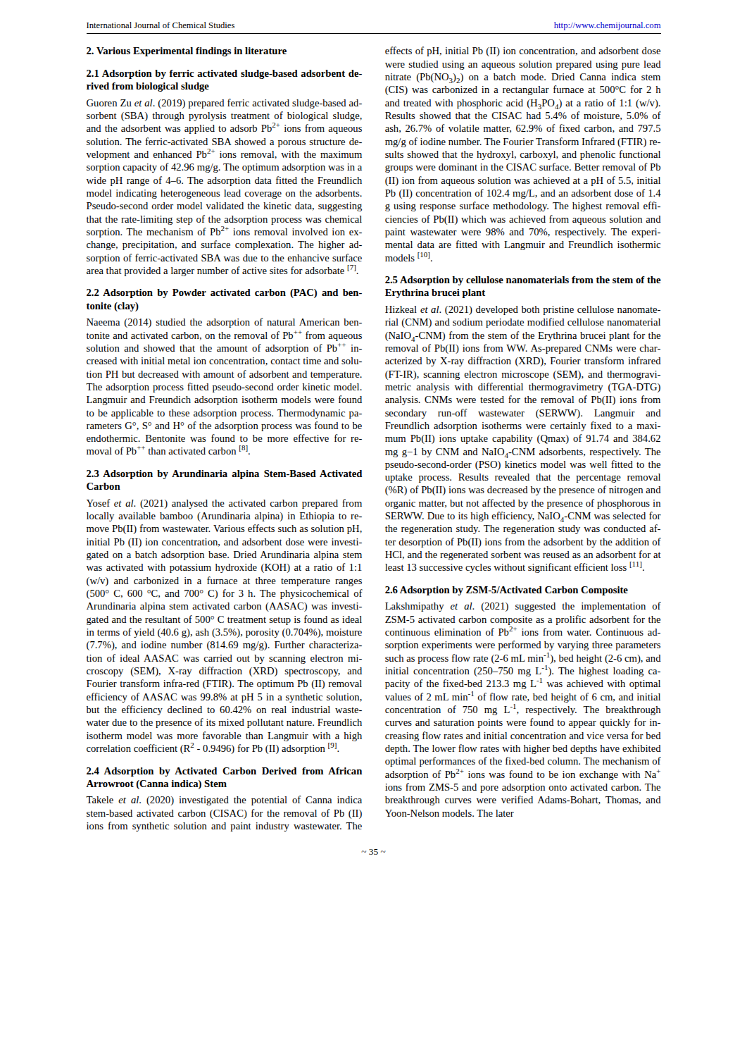International Journal of Chemical Studies http://www.chemijournal.com
2. Various Experimental findings in literature
2.1 Adsorption by ferric activated sludge-based adsorbent derived from biological sludge
Guoren Zu et al. (2019) prepared ferric activated sludge-based adsorbent (SBA) through pyrolysis treatment of biological sludge, and the adsorbent was applied to adsorb Pb2+ ions from aqueous solution. The ferric-activated SBA showed a porous structure development and enhanced Pb2+ ions removal, with the maximum sorption capacity of 42.96 mg/g. The optimum adsorption was in a wide pH range of 4–6. The adsorption data fitted the Freundlich model indicating heterogeneous lead coverage on the adsorbents. Pseudo-second order model validated the kinetic data, suggesting that the rate-limiting step of the adsorption process was chemical sorption. The mechanism of Pb2+ ions removal involved ion exchange, precipitation, and surface complexation. The higher adsorption of ferric-activated SBA was due to the enhancive surface area that provided a larger number of active sites for adsorbate [7].
2.2 Adsorption by Powder activated carbon (PAC) and bentonite (clay)
Naeema (2014) studied the adsorption of natural American bentonite and activated carbon, on the removal of Pb++ from aqueous solution and showed that the amount of adsorption of Pb++ increased with initial metal ion concentration, contact time and solution PH but decreased with amount of adsorbent and temperature. The adsorption process fitted pseudo-second order kinetic model. Langmuir and Freundich adsorption isotherm models were found to be applicable to these adsorption process. Thermodynamic parameters G°, S° and H° of the adsorption process was found to be endothermic. Bentonite was found to be more effective for removal of Pb++ than activated carbon [8].
2.3 Adsorption by Arundinaria alpina Stem-Based Activated Carbon
Yosef et al. (2021) analysed the activated carbon prepared from locally available bamboo (Arundinaria alpina) in Ethiopia to remove Pb(II) from wastewater. Various effects such as solution pH, initial Pb (II) ion concentration, and adsorbent dose were investigated on a batch adsorption base. Dried Arundinaria alpina stem was activated with potassium hydroxide (KOH) at a ratio of 1:1 (w/v) and carbonized in a furnace at three temperature ranges (500° C, 600 °C, and 700° C) for 3 h. The physicochemical of Arundinaria alpina stem activated carbon (AASAC) was investigated and the resultant of 500° C treatment setup is found as ideal in terms of yield (40.6 g), ash (3.5%), porosity (0.704%), moisture (7.7%), and iodine number (814.69 mg/g). Further characterization of ideal AASAC was carried out by scanning electron microscopy (SEM), X-ray diffraction (XRD) spectroscopy, and Fourier transform infra-red (FTIR). The optimum Pb (II) removal efficiency of AASAC was 99.8% at pH 5 in a synthetic solution, but the efficiency declined to 60.42% on real industrial wastewater due to the presence of its mixed pollutant nature. Freundlich isotherm model was more favorable than Langmuir with a high correlation coefficient (R2 - 0.9496) for Pb (II) adsorption [9].
2.4 Adsorption by Activated Carbon Derived from African Arrowroot (Canna indica) Stem
Takele et al. (2020) investigated the potential of Canna indica stem-based activated carbon (CISAC) for the removal of Pb (II) ions from synthetic solution and paint industry wastewater. The effects of pH, initial Pb (II) ion concentration, and adsorbent dose were studied using an aqueous solution prepared using pure lead nitrate (Pb(NO3)2) on a batch mode. Dried Canna indica stem (CIS) was carbonized in a rectangular furnace at 500°C for 2 h and treated with phosphoric acid (H3PO4) at a ratio of 1:1 (w/v). Results showed that the CISAC had 5.4% of moisture, 5.0% of ash, 26.7% of volatile matter, 62.9% of fixed carbon, and 797.5 mg/g of iodine number. The Fourier Transform Infrared (FTIR) results showed that the hydroxyl, carboxyl, and phenolic functional groups were dominant in the CISAC surface. Better removal of Pb (II) ion from aqueous solution was achieved at a pH of 5.5, initial Pb (II) concentration of 102.4 mg/L, and an adsorbent dose of 1.4 g using response surface methodology. The highest removal efficiencies of Pb(II) which was achieved from aqueous solution and paint wastewater were 98% and 70%, respectively. The experimental data are fitted with Langmuir and Freundlich isothermic models [10].
2.5 Adsorption by cellulose nanomaterials from the stem of the Erythrina brucei plant
Hizkeal et al. (2021) developed both pristine cellulose nanomaterial (CNM) and sodium periodate modified cellulose nanomaterial (NaIO4-CNM) from the stem of the Erythrina brucei plant for the removal of Pb(II) ions from WW. As-prepared CNMs were characterized by X-ray diffraction (XRD), Fourier transform infrared (FT-IR), scanning electron microscope (SEM), and thermogravimetric analysis with differential thermogravimetry (TGA-DTG) analysis. CNMs were tested for the removal of Pb(II) ions from secondary run-off wastewater (SERWW). Langmuir and Freundlich adsorption isotherms were certainly fixed to a maximum Pb(II) ions uptake capability (Qmax) of 91.74 and 384.62 mg g−1 by CNM and NaIO4-CNM adsorbents, respectively. The pseudo-second-order (PSO) kinetics model was well fitted to the uptake process. Results revealed that the percentage removal (%R) of Pb(II) ions was decreased by the presence of nitrogen and organic matter, but not affected by the presence of phosphorous in SERWW. Due to its high efficiency, NaIO4-CNM was selected for the regeneration study. The regeneration study was conducted after desorption of Pb(II) ions from the adsorbent by the addition of HCl, and the regenerated sorbent was reused as an adsorbent for at least 13 successive cycles without significant efficient loss [11].
2.6 Adsorption by ZSM-5/Activated Carbon Composite
Lakshmipathy et al. (2021) suggested the implementation of ZSM-5 activated carbon composite as a prolific adsorbent for the continuous elimination of Pb2+ ions from water. Continuous adsorption experiments were performed by varying three parameters such as process flow rate (2-6 mL min-1), bed height (2-6 cm), and initial concentration (250–750 mg L-1). The highest loading capacity of the fixed-bed 213.3 mg L-1 was achieved with optimal values of 2 mL min-1 of flow rate, bed height of 6 cm, and initial concentration of 750 mg L-1, respectively. The breakthrough curves and saturation points were found to appear quickly for increasing flow rates and initial concentration and vice versa for bed depth. The lower flow rates with higher bed depths have exhibited optimal performances of the fixed-bed column. The mechanism of adsorption of Pb2+ ions was found to be ion exchange with Na+ ions from ZMS-5 and pore adsorption onto activated carbon. The breakthrough curves were verified Adams-Bohart, Thomas, and Yoon-Nelson models. The later
~ 35 ~